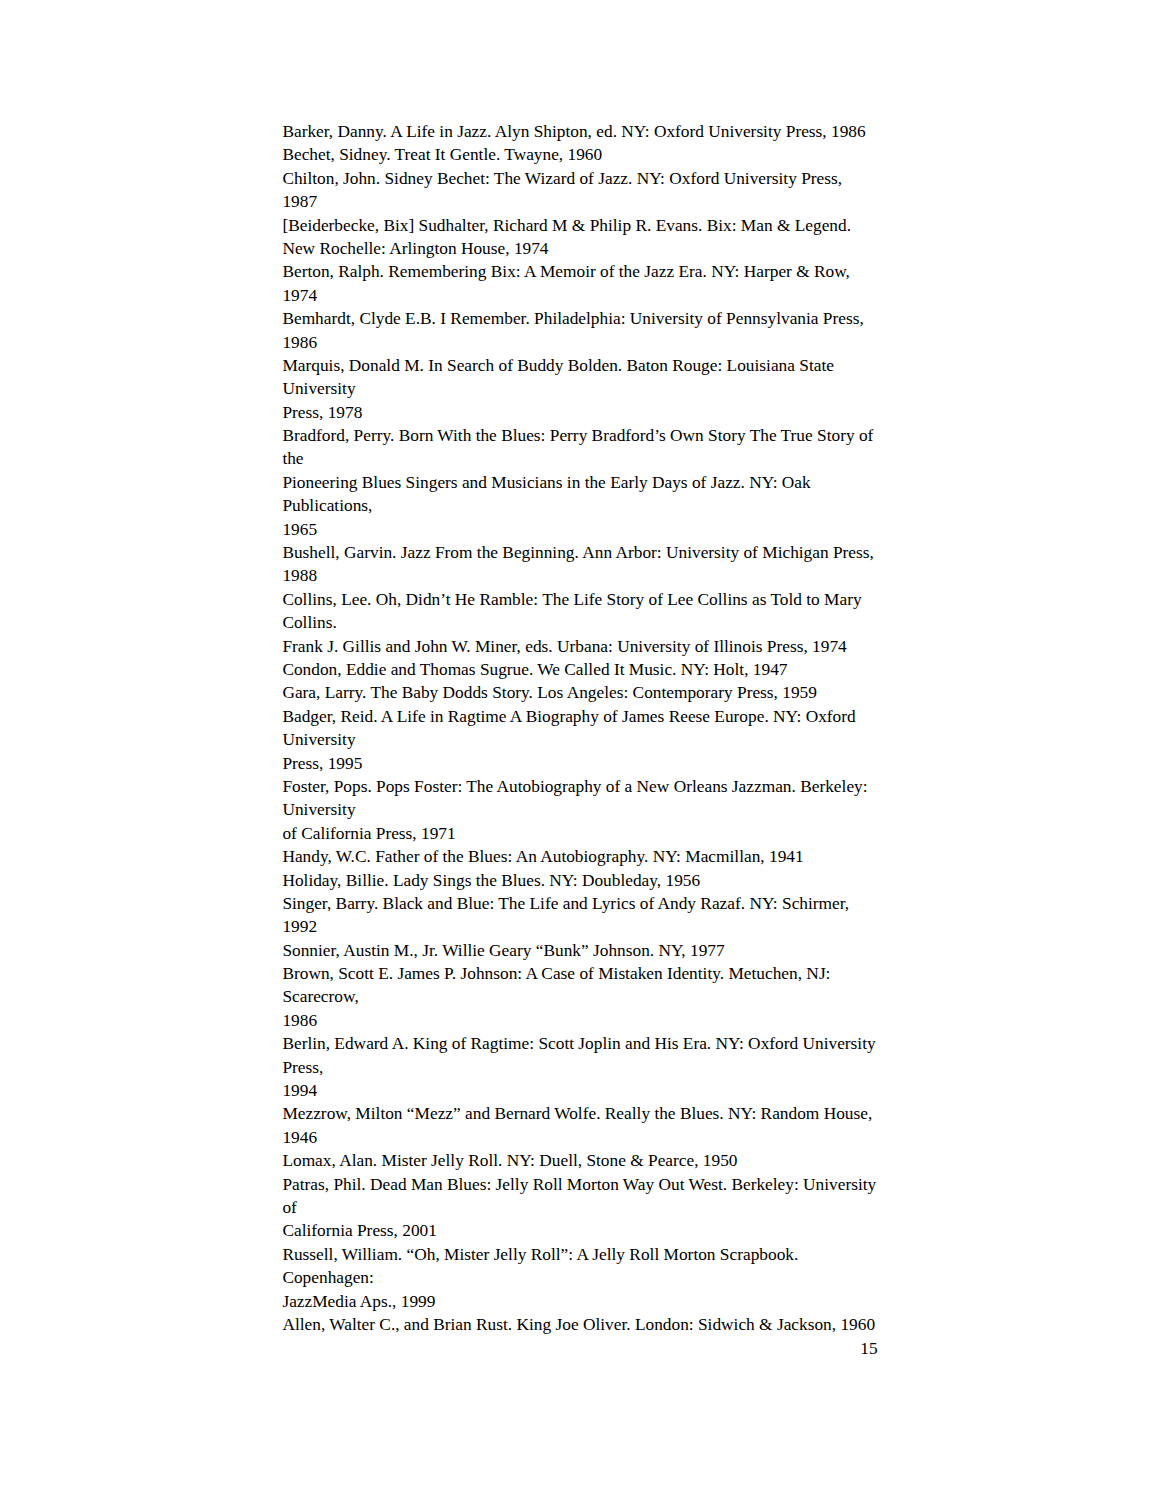Barker, Danny. A Life in Jazz. Alyn Shipton, ed. NY: Oxford University Press, 1986
Bechet, Sidney. Treat It Gentle. Twayne, 1960
Chilton, John. Sidney Bechet: The Wizard of Jazz. NY: Oxford University Press, 1987
[Beiderbecke, Bix] Sudhalter, Richard M & Philip R. Evans. Bix: Man & Legend.
New Rochelle: Arlington House, 1974
Berton, Ralph. Remembering Bix: A Memoir of the Jazz Era. NY: Harper & Row, 1974
Bemhardt, Clyde E.B. I Remember. Philadelphia: University of Pennsylvania Press, 1986
Marquis, Donald M. In Search of Buddy Bolden. Baton Rouge: Louisiana State University
Press, 1978
Bradford, Perry. Born With the Blues: Perry Bradford’s Own Story The True Story of the
Pioneering Blues Singers and Musicians in the Early Days of Jazz. NY: Oak Publications,
1965
Bushell, Garvin. Jazz From the Beginning. Ann Arbor: University of Michigan Press, 1988
Collins, Lee. Oh, Didn’t He Ramble: The Life Story of Lee Collins as Told to Mary Collins.
Frank J. Gillis and John W. Miner, eds. Urbana: University of Illinois Press, 1974
Condon, Eddie and Thomas Sugrue. We Called It Music. NY: Holt, 1947
Gara, Larry. The Baby Dodds Story. Los Angeles: Contemporary Press, 1959
Badger, Reid. A Life in Ragtime A Biography of James Reese Europe. NY: Oxford University
Press, 1995
Foster, Pops. Pops Foster: The Autobiography of a New Orleans Jazzman. Berkeley: University
of California Press, 1971
Handy, W.C. Father of the Blues: An Autobiography. NY: Macmillan, 1941
Holiday, Billie. Lady Sings the Blues. NY: Doubleday, 1956
Singer, Barry. Black and Blue: The Life and Lyrics of Andy Razaf. NY: Schirmer, 1992
Sonnier, Austin M., Jr. Willie Geary “Bunk” Johnson. NY, 1977
Brown, Scott E. James P. Johnson: A Case of Mistaken Identity. Metuchen, NJ: Scarecrow,
1986
Berlin, Edward A. King of Ragtime: Scott Joplin and His Era. NY: Oxford University Press,
1994
Mezzrow, Milton “Mezz” and Bernard Wolfe. Really the Blues. NY: Random House, 1946
Lomax, Alan. Mister Jelly Roll. NY: Duell, Stone & Pearce, 1950
Patras, Phil. Dead Man Blues: Jelly Roll Morton Way Out West. Berkeley: University of
California Press, 2001
Russell, William. “Oh, Mister Jelly Roll”: A Jelly Roll Morton Scrapbook. Copenhagen:
JazzMedia Aps., 1999
Allen, Walter C., and Brian Rust. King Joe Oliver. London: Sidwich & Jackson, 1960
15